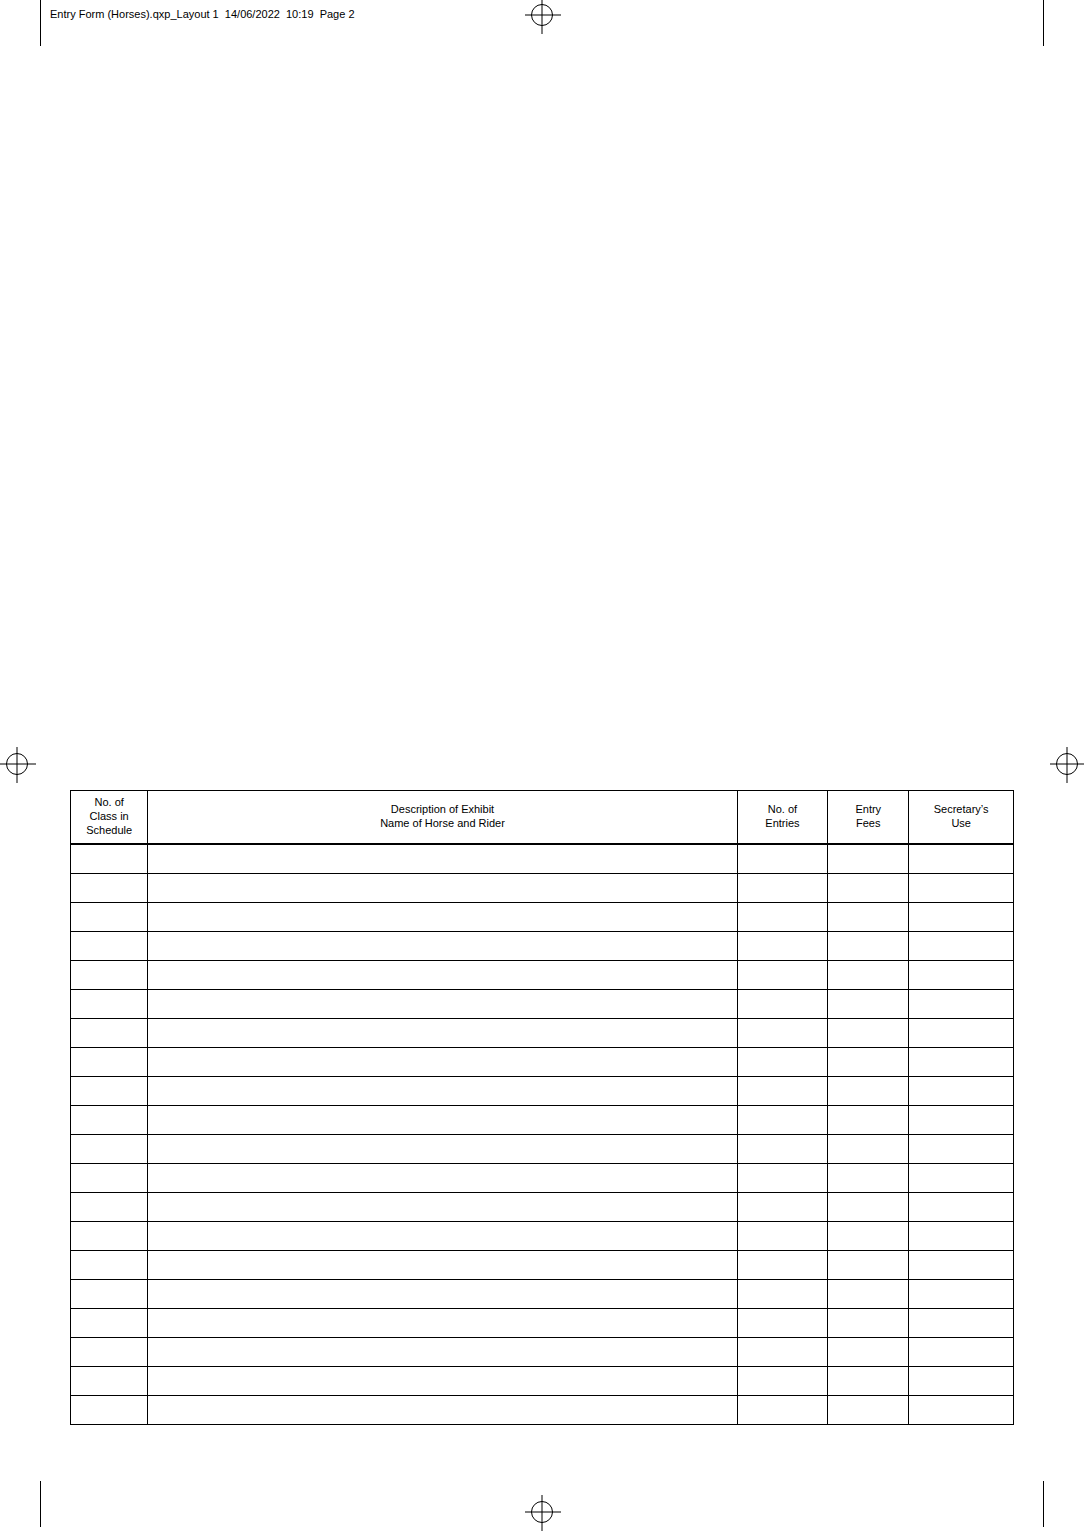Entry Form (Horses).qxp_Layout 1 14/06/2022 10:19 Page 2
| No. of Class in Schedule | Description of Exhibit Name of Horse and Rider | No. of Entries | Entry Fees | Secretary’s Use |
| --- | --- | --- | --- | --- |